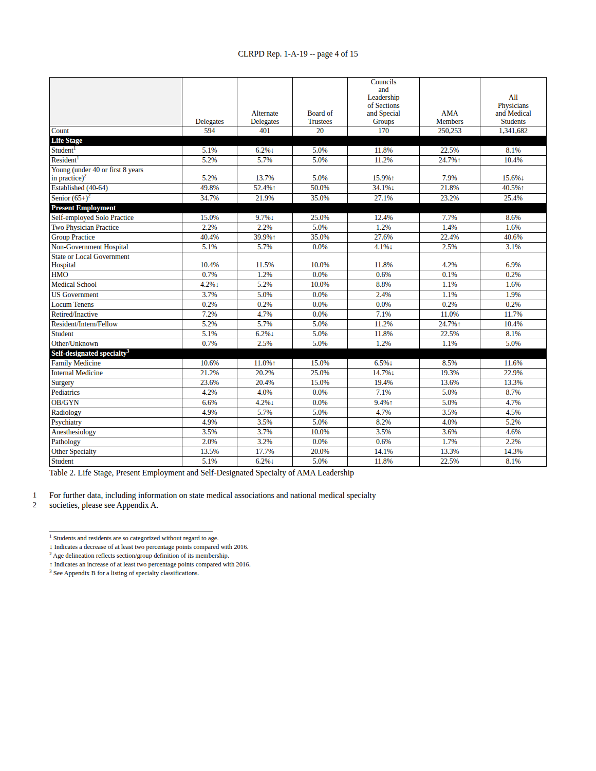CLRPD Rep. 1-A-19 -- page 4 of 15
| | Delegates | Alternate Delegates | Board of Trustees | Councils and Leadership of Sections and Special Groups | AMA Members | All Physicians and Medical Students |
| --- | --- | --- | --- | --- | --- | --- |
| Count | 594 | 401 | 20 | 170 | 250,253 | 1,341,682 |
| Life Stage |
| Student 1 | 5.1% | 6.2% ↓ | 5.0% | 11.8% | 22.5% | 8.1% |
| Resident 1 | 5.2% | 5.7% | 5.0% | 11.2% | 24.7% ↑ | 10.4% |
| Young (under 40 or first 8 years in practice) 2 | 5.2% | 13.7% | 5.0% | 15.9% ↑ | 7.9% | 15.6% ↓ |
| Established (40-64) | 49.8% | 52.4% ↑ | 50.0% | 34.1% ↓ | 21.8% | 40.5% ↑ |
| Senior (65+) 2 | 34.7% | 21.9% | 35.0% | 27.1% | 23.2% | 25.4% |
| Present Employment |
| Self-employed Solo Practice | 15.0% | 9.7% ↓ | 25.0% | 12.4% | 7.7% | 8.6% |
| Two Physician Practice | 2.2% | 2.2% | 5.0% | 1.2% | 1.4% | 1.6% |
| Group Practice | 40.4% | 39.9% ↑ | 35.0% | 27.6% | 22.4% | 40.6% |
| Non-Government Hospital | 5.1% | 5.7% | 0.0% | 4.1% ↓ | 2.5% | 3.1% |
| State or Local Government Hospital | 10.4% | 11.5% | 10.0% | 11.8% | 4.2% | 6.9% |
| HMO | 0.7% | 1.2% | 0.0% | 0.6% | 0.1% | 0.2% |
| Medical School | 4.2% ↓ | 5.2% | 10.0% | 8.8% | 1.1% | 1.6% |
| US Government | 3.7% | 5.0% | 0.0% | 2.4% | 1.1% | 1.9% |
| Locum Tenens | 0.2% | 0.2% | 0.0% | 0.0% | 0.2% | 0.2% |
| Retired/Inactive | 7.2% | 4.7% | 0.0% | 7.1% | 11.0% | 11.7% |
| Resident/Intern/Fellow | 5.2% | 5.7% | 5.0% | 11.2% | 24.7% ↑ | 10.4% |
| Student | 5.1% | 6.2% ↓ | 5.0% | 11.8% | 22.5% | 8.1% |
| Other/Unknown | 0.7% | 2.5% | 5.0% | 1.2% | 1.1% | 5.0% |
| Self-designated specialty 3 |
| Family Medicine | 10.6% | 11.0% ↑ | 15.0% | 6.5% ↓ | 8.5% | 11.6% |
| Internal Medicine | 21.2% | 20.2% | 25.0% | 14.7% ↓ | 19.3% | 22.9% |
| Surgery | 23.6% | 20.4% | 15.0% | 19.4% | 13.6% | 13.3% |
| Pediatrics | 4.2% | 4.0% | 0.0% | 7.1% | 5.0% | 8.7% |
| OB/GYN | 6.6% | 4.2% ↓ | 0.0% | 9.4% ↑ | 5.0% | 4.7% |
| Radiology | 4.9% | 5.7% | 5.0% | 4.7% | 3.5% | 4.5% |
| Psychiatry | 4.9% | 3.5% | 5.0% | 8.2% | 4.0% | 5.2% |
| Anesthesiology | 3.5% | 3.7% | 10.0% | 3.5% | 3.6% | 4.6% |
| Pathology | 2.0% | 3.2% | 0.0% | 0.6% | 1.7% | 2.2% |
| Other Specialty | 13.5% | 17.7% | 20.0% | 14.1% | 13.3% | 14.3% |
| Student | 5.1% | 6.2% ↓ | 5.0% | 11.8% | 22.5% | 8.1% |
Table 2. Life Stage, Present Employment and Self-Designated Specialty of AMA Leadership
1 For further data, including information on state medical associations and national medical specialty
2 societies, please see Appendix A.
1 Students and residents are so categorized without regard to age.
↓ Indicates a decrease of at least two percentage points compared with 2016.
2 Age delineation reflects section/group definition of its membership.
↑ Indicates an increase of at least two percentage points compared with 2016.
3 See Appendix B for a listing of specialty classifications.